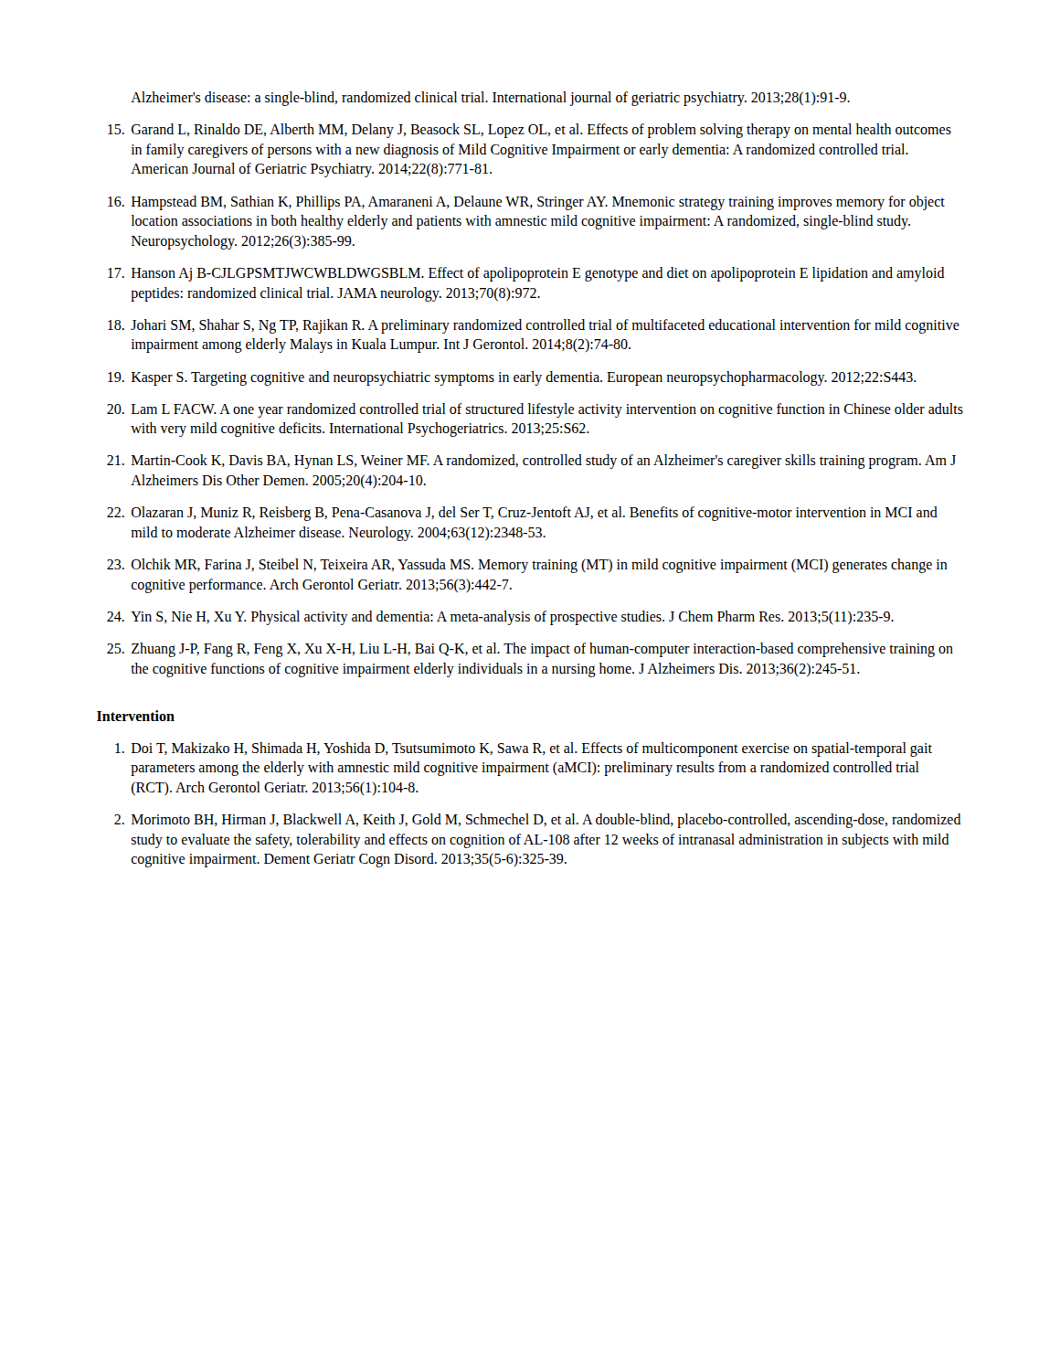Alzheimer's disease: a single-blind, randomized clinical trial. International journal of geriatric psychiatry. 2013;28(1):91-9.
Garand L, Rinaldo DE, Alberth MM, Delany J, Beasock SL, Lopez OL, et al. Effects of problem solving therapy on mental health outcomes in family caregivers of persons with a new diagnosis of Mild Cognitive Impairment or early dementia: A randomized controlled trial. American Journal of Geriatric Psychiatry. 2014;22(8):771-81.
Hampstead BM, Sathian K, Phillips PA, Amaraneni A, Delaune WR, Stringer AY. Mnemonic strategy training improves memory for object location associations in both healthy elderly and patients with amnestic mild cognitive impairment: A randomized, single-blind study. Neuropsychology. 2012;26(3):385-99.
Hanson Aj B-CJLGPSMTJWCWBLDWGSBLM. Effect of apolipoprotein E genotype and diet on apolipoprotein E lipidation and amyloid peptides: randomized clinical trial. JAMA neurology. 2013;70(8):972.
Johari SM, Shahar S, Ng TP, Rajikan R. A preliminary randomized controlled trial of multifaceted educational intervention for mild cognitive impairment among elderly Malays in Kuala Lumpur. Int J Gerontol. 2014;8(2):74-80.
Kasper S. Targeting cognitive and neuropsychiatric symptoms in early dementia. European neuropsychopharmacology. 2012;22:S443.
Lam L FACW. A one year randomized controlled trial of structured lifestyle activity intervention on cognitive function in Chinese older adults with very mild cognitive deficits. International Psychogeriatrics. 2013;25:S62.
Martin-Cook K, Davis BA, Hynan LS, Weiner MF. A randomized, controlled study of an Alzheimer's caregiver skills training program. Am J Alzheimers Dis Other Demen. 2005;20(4):204-10.
Olazaran J, Muniz R, Reisberg B, Pena-Casanova J, del Ser T, Cruz-Jentoft AJ, et al. Benefits of cognitive-motor intervention in MCI and mild to moderate Alzheimer disease. Neurology. 2004;63(12):2348-53.
Olchik MR, Farina J, Steibel N, Teixeira AR, Yassuda MS. Memory training (MT) in mild cognitive impairment (MCI) generates change in cognitive performance. Arch Gerontol Geriatr. 2013;56(3):442-7.
Yin S, Nie H, Xu Y. Physical activity and dementia: A meta-analysis of prospective studies. J Chem Pharm Res. 2013;5(11):235-9.
Zhuang J-P, Fang R, Feng X, Xu X-H, Liu L-H, Bai Q-K, et al. The impact of human-computer interaction-based comprehensive training on the cognitive functions of cognitive impairment elderly individuals in a nursing home. J Alzheimers Dis. 2013;36(2):245-51.
Intervention
Doi T, Makizako H, Shimada H, Yoshida D, Tsutsumimoto K, Sawa R, et al. Effects of multicomponent exercise on spatial-temporal gait parameters among the elderly with amnestic mild cognitive impairment (aMCI): preliminary results from a randomized controlled trial (RCT). Arch Gerontol Geriatr. 2013;56(1):104-8.
Morimoto BH, Hirman J, Blackwell A, Keith J, Gold M, Schmechel D, et al. A double-blind, placebo-controlled, ascending-dose, randomized study to evaluate the safety, tolerability and effects on cognition of AL-108 after 12 weeks of intranasal administration in subjects with mild cognitive impairment. Dement Geriatr Cogn Disord. 2013;35(5-6):325-39.